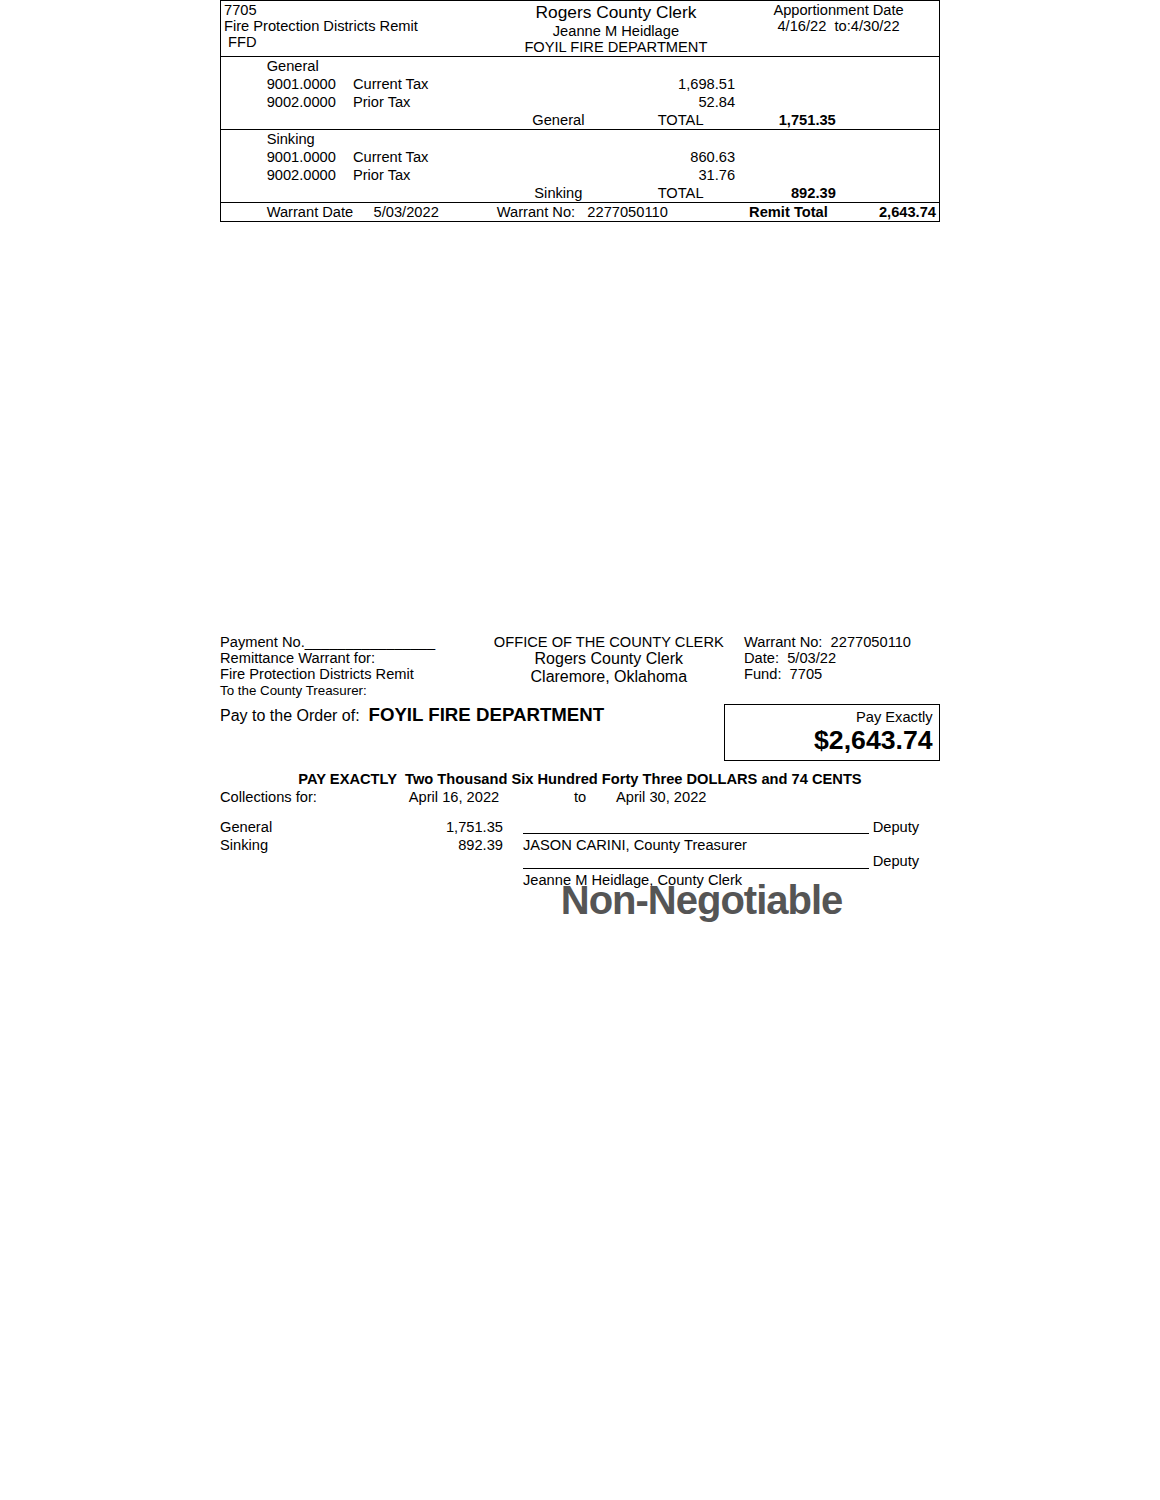| 7705 Fire Protection Districts Remit FFD | Rogers County Clerk Jeanne M Heidlage FOYIL FIRE DEPARTMENT | Apportionment Date 4/16/22 to:4/30/22 |
| | General |
| | 9001.0000 | Current Tax | | 1,698.51 | | |
| | 9002.0000 | Prior Tax | | 52.84 | | |
| | | | General | TOTAL | 1,751.35 | |
| | Sinking |
| | 9001.0000 | Current Tax | | 860.63 | | |
| | 9002.0000 | Prior Tax | | 31.76 | | |
| | | | Sinking | TOTAL | 892.39 | |
| | Warrant Date 5/03/2022 | Warrant No: 2277050110 | Remit Total | 2,643.74 |
| Payment No.________________ Remittance Warrant for: Fire Protection Districts Remit To the County Treasurer: | OFFICE OF THE COUNTY CLERK Rogers County Clerk Claremore, Oklahoma | Warrant No: 2277050110 Date: 5/03/22 Fund: 7705 |
| Pay to the Order of: FOYIL FIRE DEPARTMENT | Pay Exactly $2,643.74 |
PAY EXACTLY Two Thousand Six Hundred Forty Three DOLLARS and 74 CENTS
| Collections for: | April 16, 2022 | to | April 30, 2022 |
| General | 1,751.35 | | Deputy |
| Sinking | 892.39 | JASON CARINI, County Treasurer | |
| | | | Deputy |
| | | Jeanne M Heidlage, County Clerk | |
Non-Negotiable